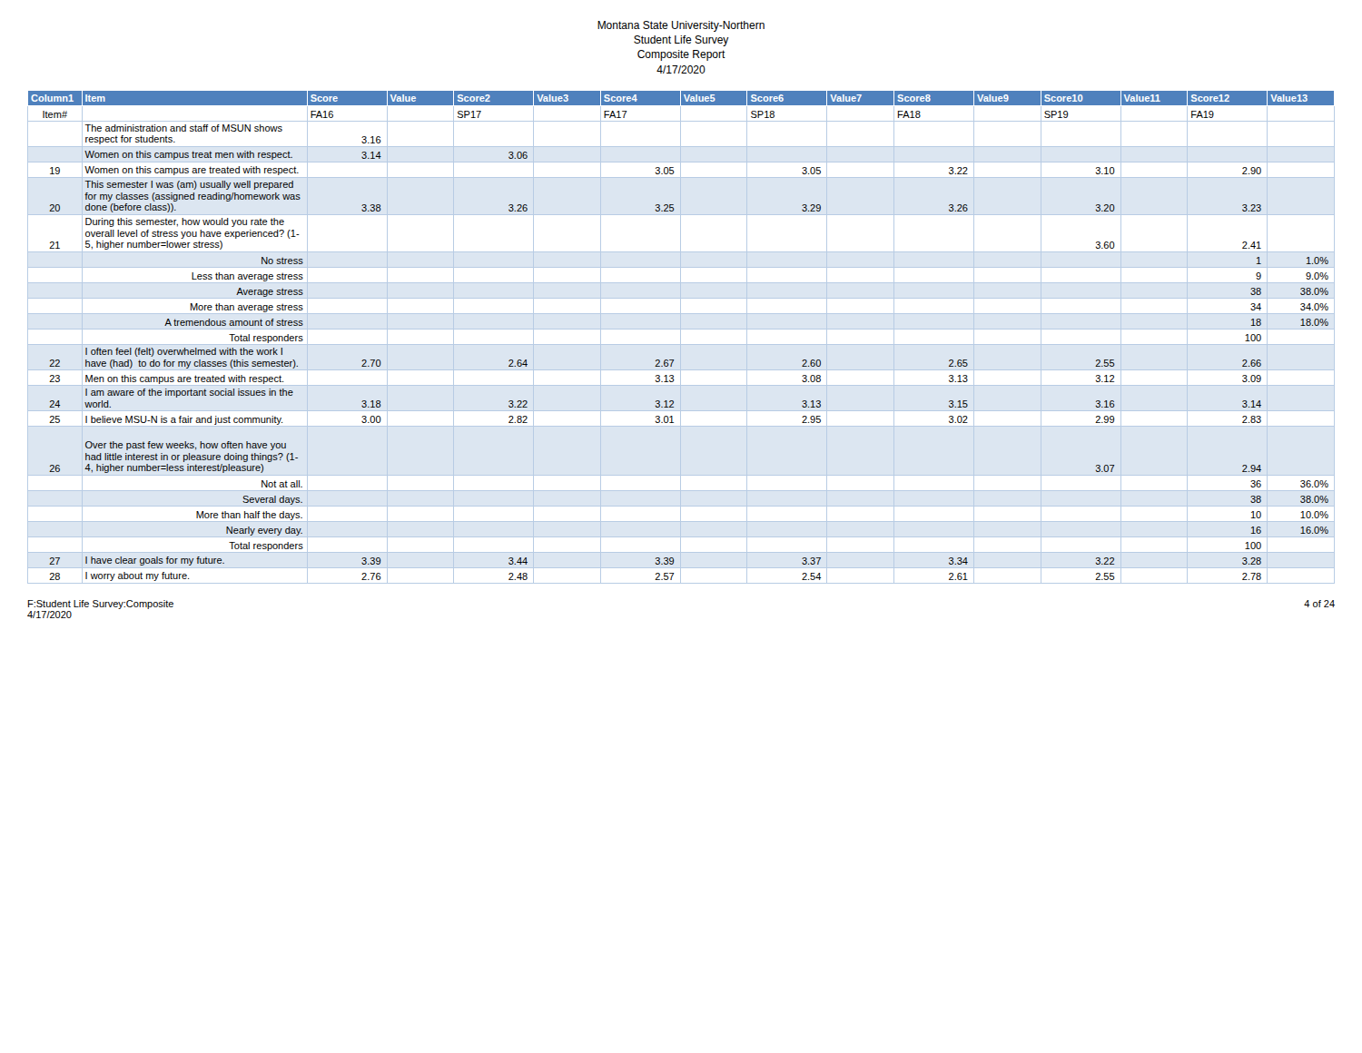Montana State University-Northern
Student Life Survey
Composite Report
4/17/2020
| Column1 | Item | Score | Value | Score2 | Value3 | Score4 | Value5 | Score6 | Value7 | Score8 | Value9 | Score10 | Value11 | Score12 | Value13 |
| --- | --- | --- | --- | --- | --- | --- | --- | --- | --- | --- | --- | --- | --- | --- | --- |
| Item# | | FA16 | | SP17 | | FA17 | | SP18 | | FA18 | | SP19 | | FA19 | |
| | The administration and staff of MSUN shows respect for students. | 3.16 | | | | | | | | | | | | | |
| | Women on this campus treat men with respect. | 3.14 | | 3.06 | | | | | | | | | | | |
| 19 | Women on this campus are treated with respect. | | | | | 3.05 | | 3.05 | | 3.22 | | 3.10 | | 2.90 | |
| 20 | This semester I was (am) usually well prepared for my classes (assigned reading/homework was done (before class)). | 3.38 | | 3.26 | | 3.25 | | 3.29 | | 3.26 | | 3.20 | | 3.23 | |
| 21 | During this semester, how would you rate the overall level of stress you have experienced? (1-5, higher number=lower stress) | | | | | | | | | | | 3.60 | | 2.41 | |
| | No stress | | | | | | | | | | | | | 1 | 1.0% |
| | Less than average stress | | | | | | | | | | | | | 9 | 9.0% |
| | Average stress | | | | | | | | | | | | | 38 | 38.0% |
| | More than average stress | | | | | | | | | | | | | 34 | 34.0% |
| | A tremendous amount of stress | | | | | | | | | | | | | 18 | 18.0% |
| | Total responders | | | | | | | | | | | | | 100 | |
| 22 | I often feel (felt) overwhelmed with the work I have (had) to do for my classes (this semester). | 2.70 | | 2.64 | | 2.67 | | 2.60 | | 2.65 | | 2.55 | | 2.66 | |
| 23 | Men on this campus are treated with respect. | | | | | 3.13 | | 3.08 | | 3.13 | | 3.12 | | 3.09 | |
| 24 | I am aware of the important social issues in the world. | 3.18 | | 3.22 | | 3.12 | | 3.13 | | 3.15 | | 3.16 | | 3.14 | |
| 25 | I believe MSU-N is a fair and just community. | 3.00 | | 2.82 | | 3.01 | | 2.95 | | 3.02 | | 2.99 | | 2.83 | |
| 26 | Over the past few weeks, how often have you had little interest in or pleasure doing things? (1-4, higher number=less interest/pleasure) | | | | | | | | | | | 3.07 | | 2.94 | |
| | Not at all. | | | | | | | | | | | | | 36 | 36.0% |
| | Several days. | | | | | | | | | | | | | 38 | 38.0% |
| | More than half the days. | | | | | | | | | | | | | 10 | 10.0% |
| | Nearly every day. | | | | | | | | | | | | | 16 | 16.0% |
| | Total responders | | | | | | | | | | | | | 100 | |
| 27 | I have clear goals for my future. | 3.39 | | 3.44 | | 3.39 | | 3.37 | | 3.34 | | 3.22 | | 3.28 | |
| 28 | I worry about my future. | 2.76 | | 2.48 | | 2.57 | | 2.54 | | 2.61 | | 2.55 | | 2.78 | |
F:Student Life Survey:Composite
4/17/2020
4 of 24